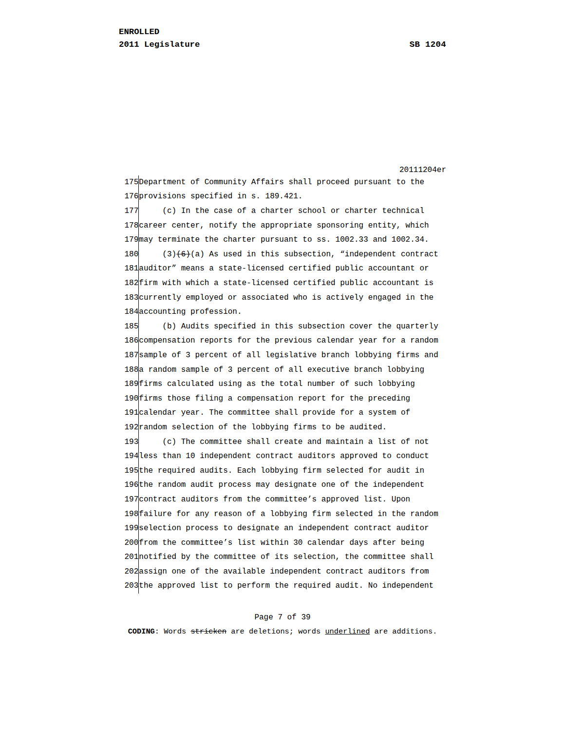ENROLLED
2011 Legislature SB 1204
20111204er
| 175 | Department of Community Affairs shall proceed pursuant to the |
| 176 | provisions specified in s. 189.421. |
| 177 | (c) In the case of a charter school or charter technical |
| 178 | career center, notify the appropriate sponsoring entity, which |
| 179 | may terminate the charter pursuant to ss. 1002.33 and 1002.34. |
| 180 | (3) (6) (a) As used in this subsection, “independent contract |
| 181 | auditor” means a state-licensed certified public accountant or |
| 182 | firm with which a state-licensed certified public accountant is |
| 183 | currently employed or associated who is actively engaged in the |
| 184 | accounting profession. |
| 185 | (b) Audits specified in this subsection cover the quarterly |
| 186 | compensation reports for the previous calendar year for a random |
| 187 | sample of 3 percent of all legislative branch lobbying firms and |
| 188 | a random sample of 3 percent of all executive branch lobbying |
| 189 | firms calculated using as the total number of such lobbying |
| 190 | firms those filing a compensation report for the preceding |
| 191 | calendar year. The committee shall provide for a system of |
| 192 | random selection of the lobbying firms to be audited. |
| 193 | (c) The committee shall create and maintain a list of not |
| 194 | less than 10 independent contract auditors approved to conduct |
| 195 | the required audits. Each lobbying firm selected for audit in |
| 196 | the random audit process may designate one of the independent |
| 197 | contract auditors from the committee’s approved list. Upon |
| 198 | failure for any reason of a lobbying firm selected in the random |
| 199 | selection process to designate an independent contract auditor |
| 200 | from the committee’s list within 30 calendar days after being |
| 201 | notified by the committee of its selection, the committee shall |
| 202 | assign one of the available independent contract auditors from |
| 203 | the approved list to perform the required audit. No independent |
Page 7 of 39
CODING: Words stricken are deletions; words underlined are additions.